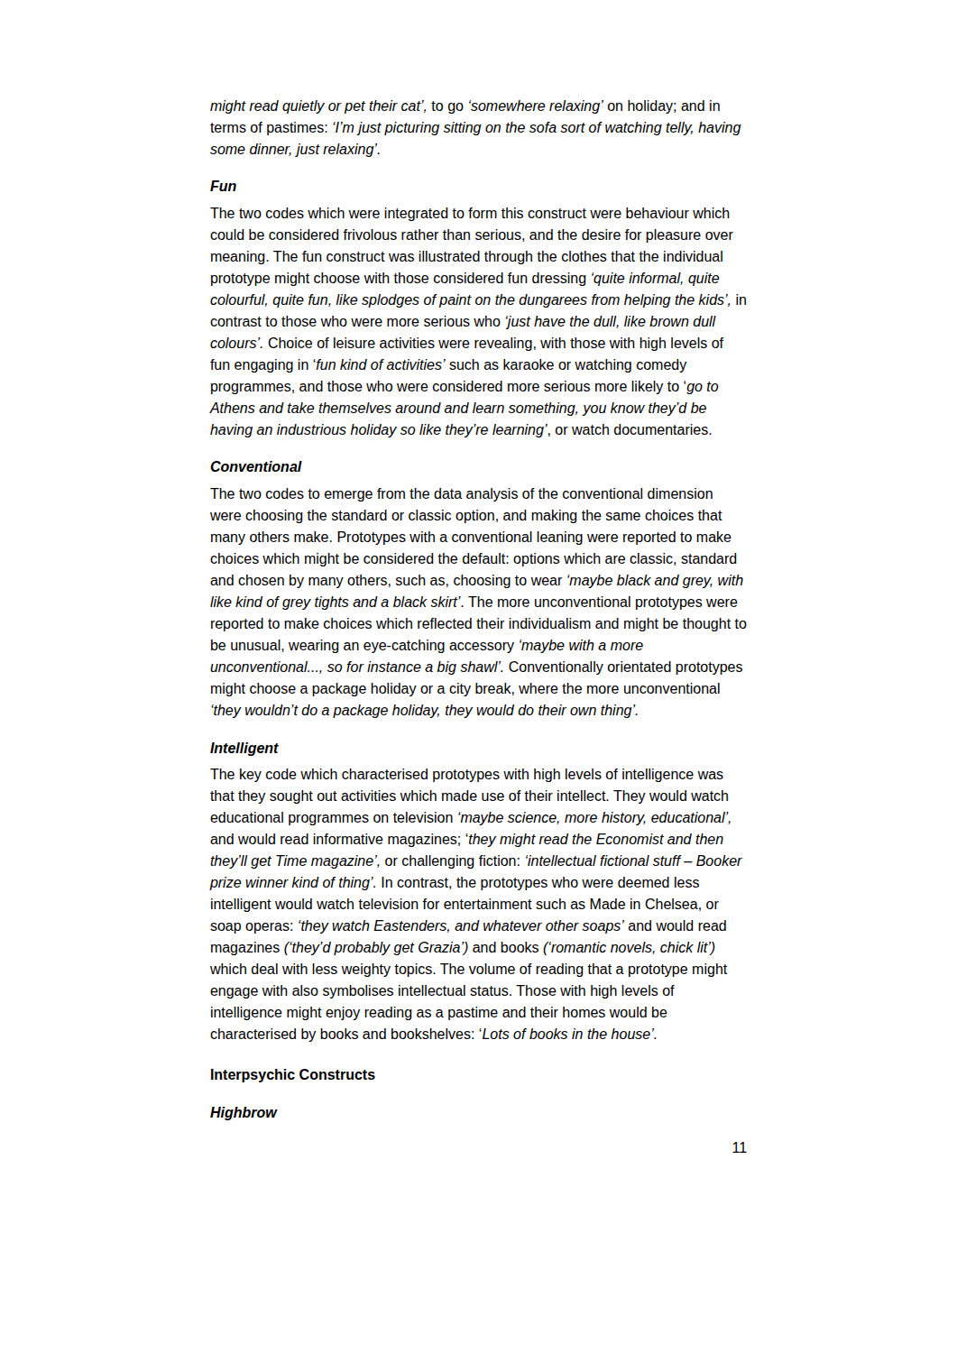might read quietly or pet their cat’, to go ‘somewhere relaxing’ on holiday; and in terms of pastimes: ‘I’m just picturing sitting on the sofa sort of watching telly, having some dinner, just relaxing’.
Fun
The two codes which were integrated to form this construct were behaviour which could be considered frivolous rather than serious, and the desire for pleasure over meaning. The fun construct was illustrated through the clothes that the individual prototype might choose with those considered fun dressing ‘quite informal, quite colourful, quite fun, like splodges of paint on the dungarees from helping the kids’, in contrast to those who were more serious who ‘just have the dull, like brown dull colours’. Choice of leisure activities were revealing, with those with high levels of fun engaging in ‘fun kind of activities’ such as karaoke or watching comedy programmes, and those who were considered more serious more likely to ‘go to Athens and take themselves around and learn something, you know they’d be having an industrious holiday so like they’re learning’, or watch documentaries.
Conventional
The two codes to emerge from the data analysis of the conventional dimension were choosing the standard or classic option, and making the same choices that many others make. Prototypes with a conventional leaning were reported to make choices which might be considered the default: options which are classic, standard and chosen by many others, such as, choosing to wear ‘maybe black and grey, with like kind of grey tights and a black skirt’. The more unconventional prototypes were reported to make choices which reflected their individualism and might be thought to be unusual, wearing an eye-catching accessory ‘maybe with a more unconventional..., so for instance a big shawl’. Conventionally orientated prototypes might choose a package holiday or a city break, where the more unconventional ‘they wouldn’t do a package holiday, they would do their own thing’.
Intelligent
The key code which characterised prototypes with high levels of intelligence was that they sought out activities which made use of their intellect. They would watch educational programmes on television ‘maybe science, more history, educational’, and would read informative magazines; ‘they might read the Economist and then they’ll get Time magazine’, or challenging fiction: ‘intellectual fictional stuff – Booker prize winner kind of thing’. In contrast, the prototypes who were deemed less intelligent would watch television for entertainment such as Made in Chelsea, or soap operas: ‘they watch Eastenders, and whatever other soaps’ and would read magazines (‘they’d probably get Grazia’) and books (‘romantic novels, chick lit’) which deal with less weighty topics. The volume of reading that a prototype might engage with also symbolises intellectual status. Those with high levels of intelligence might enjoy reading as a pastime and their homes would be characterised by books and bookshelves: ‘Lots of books in the house’.
Interpsychic Constructs
Highbrow
11